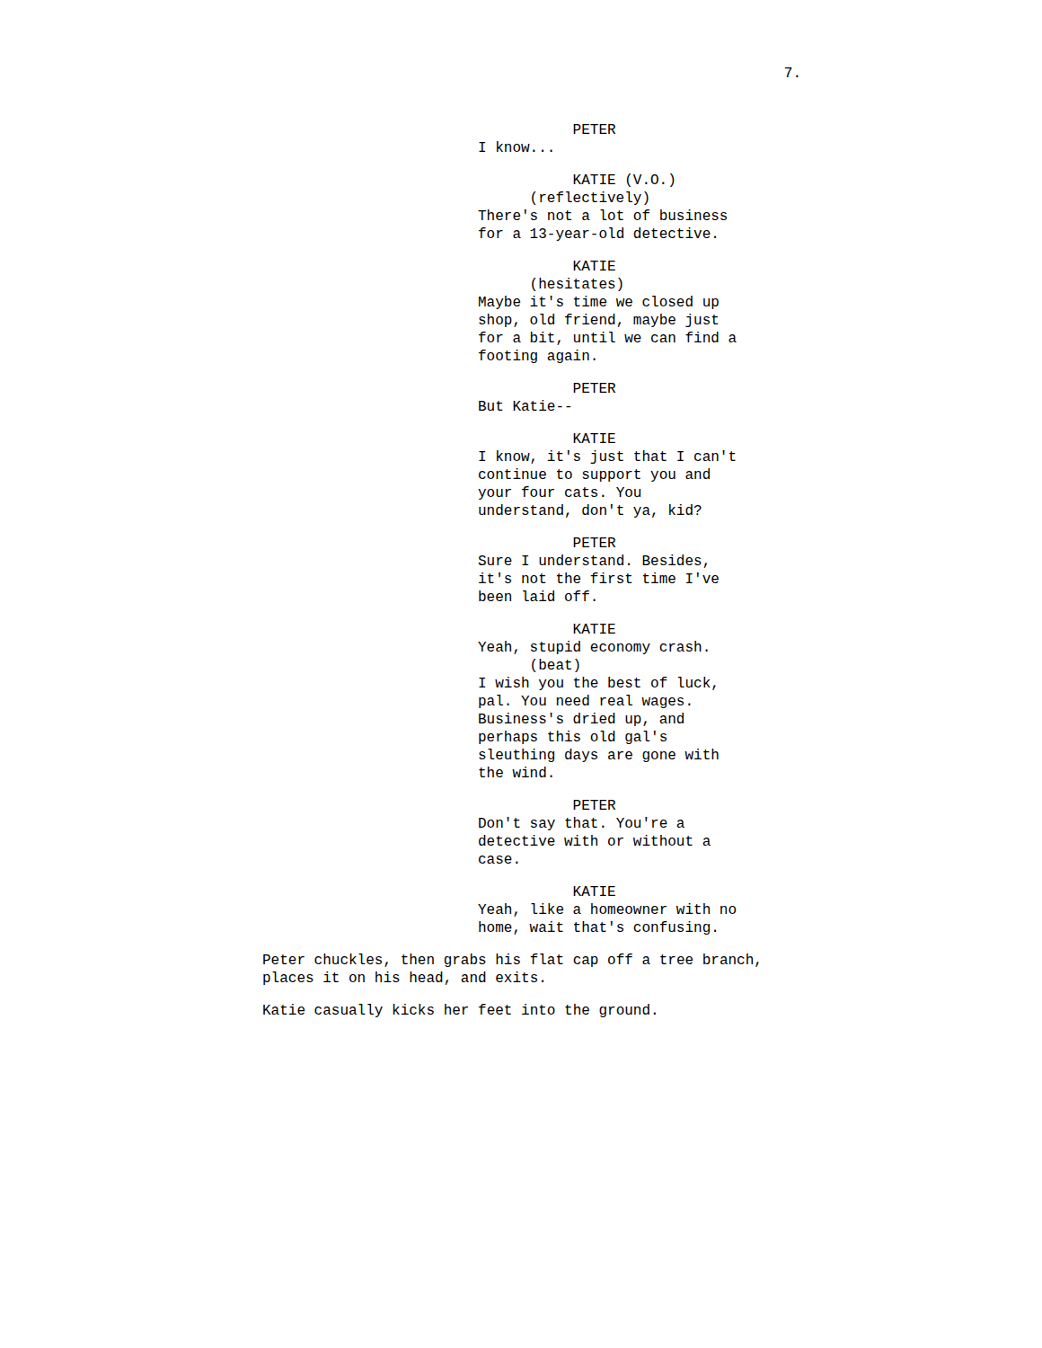7.
PETER
I know...
KATIE (V.O.)
(reflectively)
There's not a lot of business for a 13-year-old detective.
KATIE
(hesitates)
Maybe it's time we closed up shop, old friend, maybe just for a bit, until we can find a footing again.
PETER
But Katie--
KATIE
I know, it's just that I can't continue to support you and your four cats. You understand, don't ya, kid?
PETER
Sure I understand. Besides, it's not the first time I've been laid off.
KATIE
Yeah, stupid economy crash.
(beat)
I wish you the best of luck, pal. You need real wages. Business's dried up, and perhaps this old gal's sleuthing days are gone with the wind.
PETER
Don't say that. You're a detective with or without a case.
KATIE
Yeah, like a homeowner with no home, wait that's confusing.
Peter chuckles, then grabs his flat cap off a tree branch, places it on his head, and exits.
Katie casually kicks her feet into the ground.